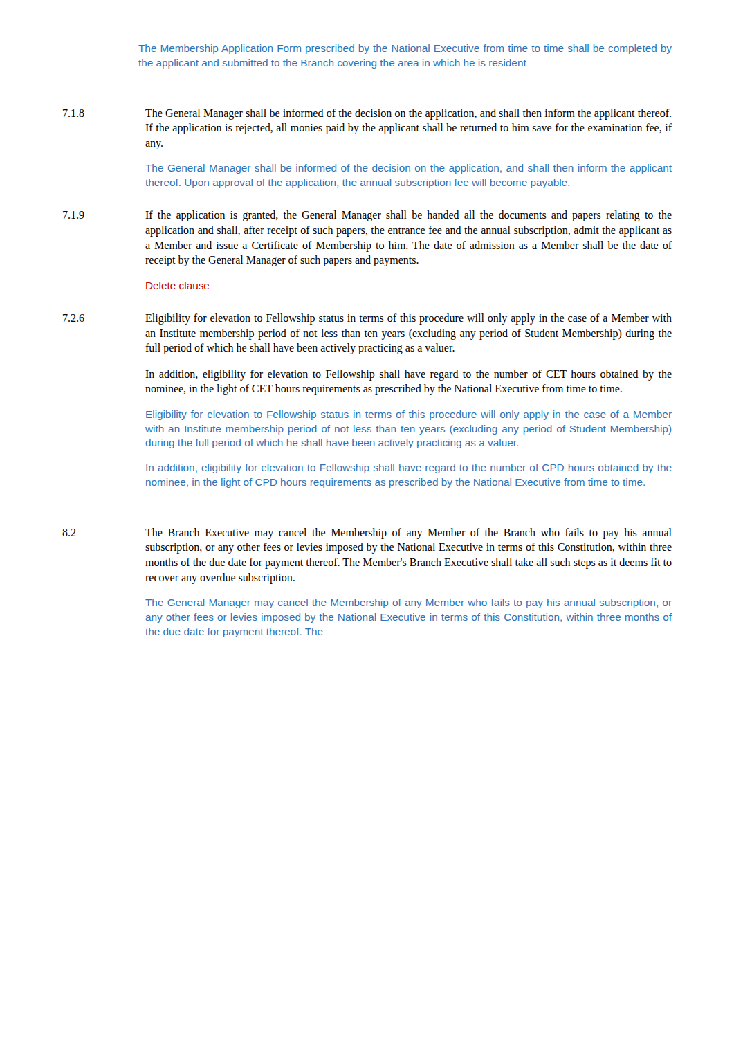The Membership Application Form prescribed by the National Executive from time to time shall be completed by the applicant and submitted to the Branch covering the area in which he is resident
7.1.8
The General Manager shall be informed of the decision on the application, and shall then inform the applicant thereof. If the application is rejected, all monies paid by the applicant shall be returned to him save for the examination fee, if any.
The General Manager shall be informed of the decision on the application, and shall then inform the applicant thereof. Upon approval of the application, the annual subscription fee will become payable.
7.1.9
If the application is granted, the General Manager shall be handed all the documents and papers relating to the application and shall, after receipt of such papers, the entrance fee and the annual subscription, admit the applicant as a Member and issue a Certificate of Membership to him. The date of admission as a Member shall be the date of receipt by the General Manager of such papers and payments.
Delete clause
7.2.6
Eligibility for elevation to Fellowship status in terms of this procedure will only apply in the case of a Member with an Institute membership period of not less than ten years (excluding any period of Student Membership) during the full period of which he shall have been actively practicing as a valuer.
In addition, eligibility for elevation to Fellowship shall have regard to the number of CET hours obtained by the nominee, in the light of CET hours requirements as prescribed by the National Executive from time to time.
Eligibility for elevation to Fellowship status in terms of this procedure will only apply in the case of a Member with an Institute membership period of not less than ten years (excluding any period of Student Membership) during the full period of which he shall have been actively practicing as a valuer.
In addition, eligibility for elevation to Fellowship shall have regard to the number of CPD hours obtained by the nominee, in the light of CPD hours requirements as prescribed by the National Executive from time to time.
8.2
The Branch Executive may cancel the Membership of any Member of the Branch who fails to pay his annual subscription, or any other fees or levies imposed by the National Executive in terms of this Constitution, within three months of the due date for payment thereof. The Member's Branch Executive shall take all such steps as it deems fit to recover any overdue subscription.
The General Manager may cancel the Membership of any Member who fails to pay his annual subscription, or any other fees or levies imposed by the National Executive in terms of this Constitution, within three months of the due date for payment thereof. The